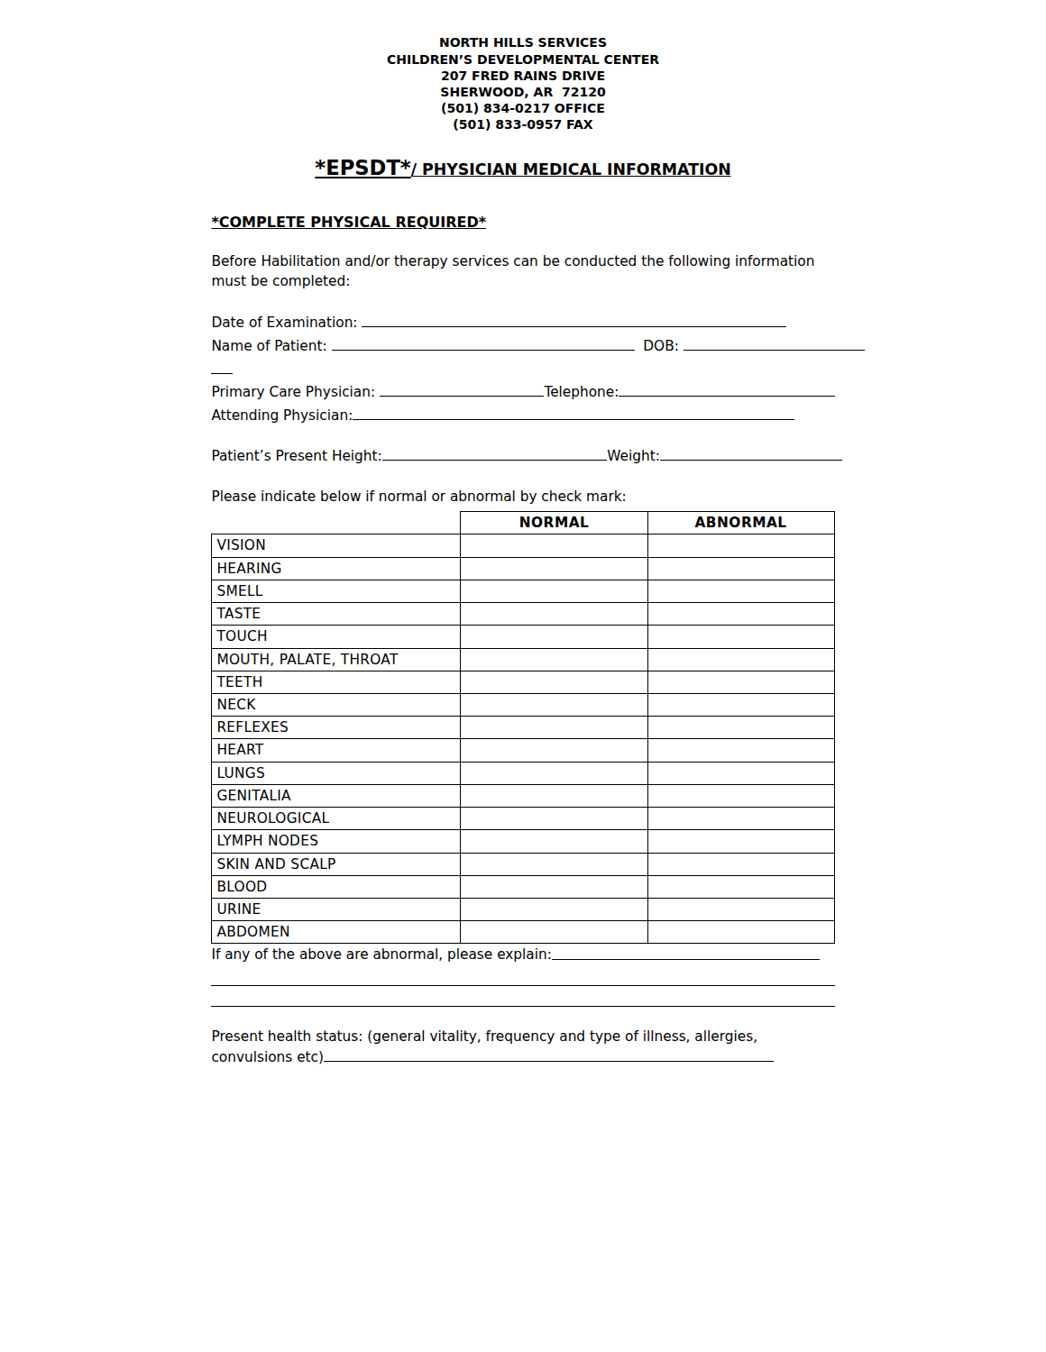NORTH HILLS SERVICES
CHILDREN’S DEVELOPMENTAL CENTER
207 FRED RAINS DRIVE
SHERWOOD, AR 72120
(501) 834-0217 OFFICE
(501) 833-0957 FAX
*EPSDT*/ PHYSICIAN MEDICAL INFORMATION
*COMPLETE PHYSICAL REQUIRED*
Before Habilitation and/or therapy services can be conducted the following information must be completed:
Date of Examination:
Name of Patient: DOB:
Primary Care Physician: Telephone:
Attending Physician:
Patient’s Present Height: Weight:
Please indicate below if normal or abnormal by check mark:
| | NORMAL | ABNORMAL |
| VISION | | |
| HEARING | | |
| SMELL | | |
| TASTE | | |
| TOUCH | | |
| MOUTH, PALATE, THROAT | | |
| TEETH | | |
| NECK | | |
| REFLEXES | | |
| HEART | | |
| LUNGS | | |
| GENITALIA | | |
| NEUROLOGICAL | | |
| LYMPH NODES | | |
| SKIN AND SCALP | | |
| BLOOD | | |
| URINE | | |
| ABDOMEN | | |
If any of the above are abnormal, please explain:
Present health status: (general vitality, frequency and type of illness, allergies, convulsions etc)